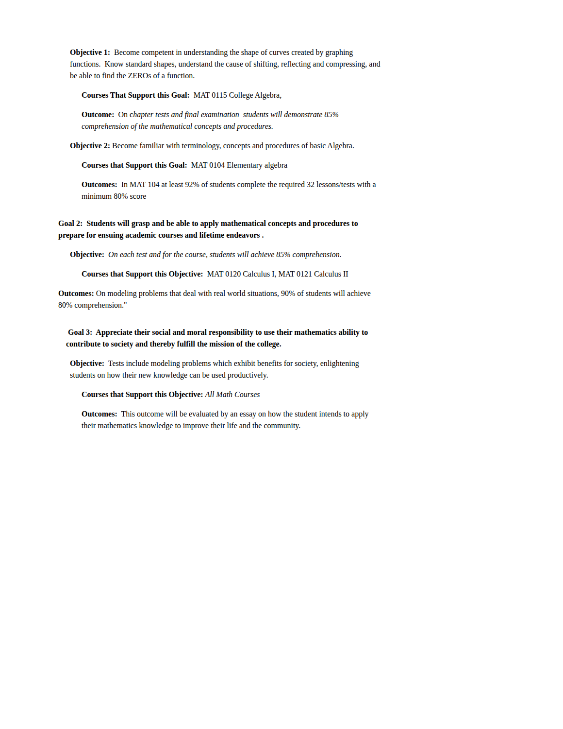Objective 1: Become competent in understanding the shape of curves created by graphing functions. Know standard shapes, understand the cause of shifting, reflecting and compressing, and be able to find the ZEROs of a function.
Courses That Support this Goal: MAT 0115 College Algebra,
Outcome: On chapter tests and final examination students will demonstrate 85% comprehension of the mathematical concepts and procedures.
Objective 2: Become familiar with terminology, concepts and procedures of basic Algebra.
Courses that Support this Goal: MAT 0104 Elementary algebra
Outcomes: In MAT 104 at least 92% of students complete the required 32 lessons/tests with a minimum 80% score
Goal 2: Students will grasp and be able to apply mathematical concepts and procedures to prepare for ensuing academic courses and lifetime endeavors .
Objective: On each test and for the course, students will achieve 85% comprehension.
Courses that Support this Objective: MAT 0120 Calculus I, MAT 0121 Calculus II
Outcomes: On modeling problems that deal with real world situations, 90% of students will achieve 80% comprehension."
Goal 3: Appreciate their social and moral responsibility to use their mathematics ability to contribute to society and thereby fulfill the mission of the college.
Objective: Tests include modeling problems which exhibit benefits for society, enlightening students on how their new knowledge can be used productively.
Courses that Support this Objective: All Math Courses
Outcomes: This outcome will be evaluated by an essay on how the student intends to apply their mathematics knowledge to improve their life and the community.